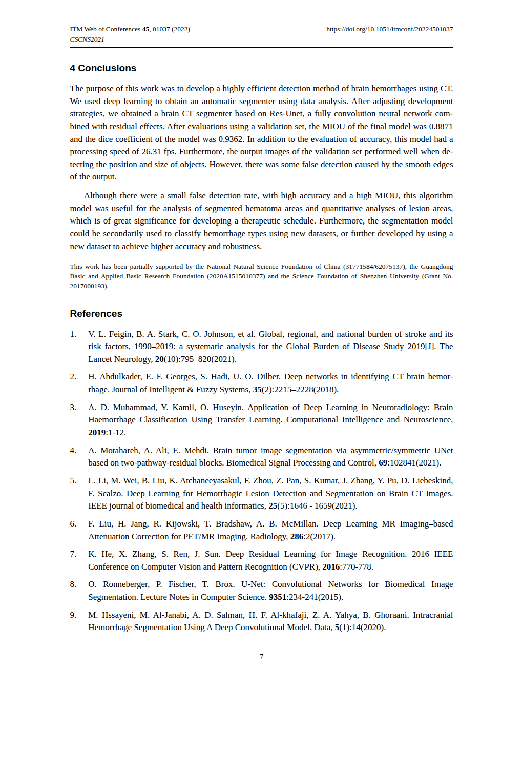ITM Web of Conferences 45, 01037 (2022)
https://doi.org/10.1051/itmconf/20224501037
CSCNS2021
4 Conclusions
The purpose of this work was to develop a highly efficient detection method of brain hemorrhages using CT. We used deep learning to obtain an automatic segmenter using data analysis. After adjusting development strategies, we obtained a brain CT segmenter based on Res-Unet, a fully convolution neural network combined with residual effects. After evaluations using a validation set, the MIOU of the final model was 0.8871 and the dice coefficient of the model was 0.9362. In addition to the evaluation of accuracy, this model had a processing speed of 26.31 fps. Furthermore, the output images of the validation set performed well when detecting the position and size of objects. However, there was some false detection caused by the smooth edges of the output.
Although there were a small false detection rate, with high accuracy and a high MIOU, this algorithm model was useful for the analysis of segmented hematoma areas and quantitative analyses of lesion areas, which is of great significance for developing a therapeutic schedule. Furthermore, the segmentation model could be secondarily used to classify hemorrhage types using new datasets, or further developed by using a new dataset to achieve higher accuracy and robustness.
This work has been partially supported by the National Natural Science Foundation of China (31771584/62075137), the Guangdong Basic and Applied Basic Research Foundation (2020A1515010377) and the Science Foundation of Shenzhen University (Grant No. 2017000193).
References
V. L. Feigin, B. A. Stark, C. O. Johnson, et al. Global, regional, and national burden of stroke and its risk factors, 1990–2019: a systematic analysis for the Global Burden of Disease Study 2019[J]. The Lancet Neurology, 20(10):795–820(2021).
H. Abdulkader, E. F. Georges, S. Hadi, U. O. Dilber. Deep networks in identifying CT brain hemorrhage. Journal of Intelligent & Fuzzy Systems, 35(2):2215–2228(2018).
A. D. Muhammad, Y. Kamil, O. Huseyin. Application of Deep Learning in Neuroradiology: Brain Haemorrhage Classification Using Transfer Learning. Computational Intelligence and Neuroscience, 2019:1-12.
A. Motahareh, A. Ali, E. Mehdi. Brain tumor image segmentation via asymmetric/symmetric UNet based on two-pathway-residual blocks. Biomedical Signal Processing and Control, 69:102841(2021).
L. Li, M. Wei, B. Liu, K. Atchaneeyasakul, F. Zhou, Z. Pan, S. Kumar, J. Zhang, Y. Pu, D. Liebeskind, F. Scalzo. Deep Learning for Hemorrhagic Lesion Detection and Segmentation on Brain CT Images. IEEE journal of biomedical and health informatics, 25(5):1646 - 1659(2021).
F. Liu, H. Jang, R. Kijowski, T. Bradshaw, A. B. McMillan. Deep Learning MR Imaging–based Attenuation Correction for PET/MR Imaging. Radiology, 286:2(2017).
K. He, X. Zhang, S. Ren, J. Sun. Deep Residual Learning for Image Recognition. 2016 IEEE Conference on Computer Vision and Pattern Recognition (CVPR), 2016:770-778.
O. Ronneberger, P. Fischer, T. Brox. U-Net: Convolutional Networks for Biomedical Image Segmentation. Lecture Notes in Computer Science. 9351:234-241(2015).
M. Hssayeni, M. Al-Janabi, A. D. Salman, H. F. Al-khafaji, Z. A. Yahya, B. Ghoraani. Intracranial Hemorrhage Segmentation Using A Deep Convolutional Model. Data, 5(1):14(2020).
7